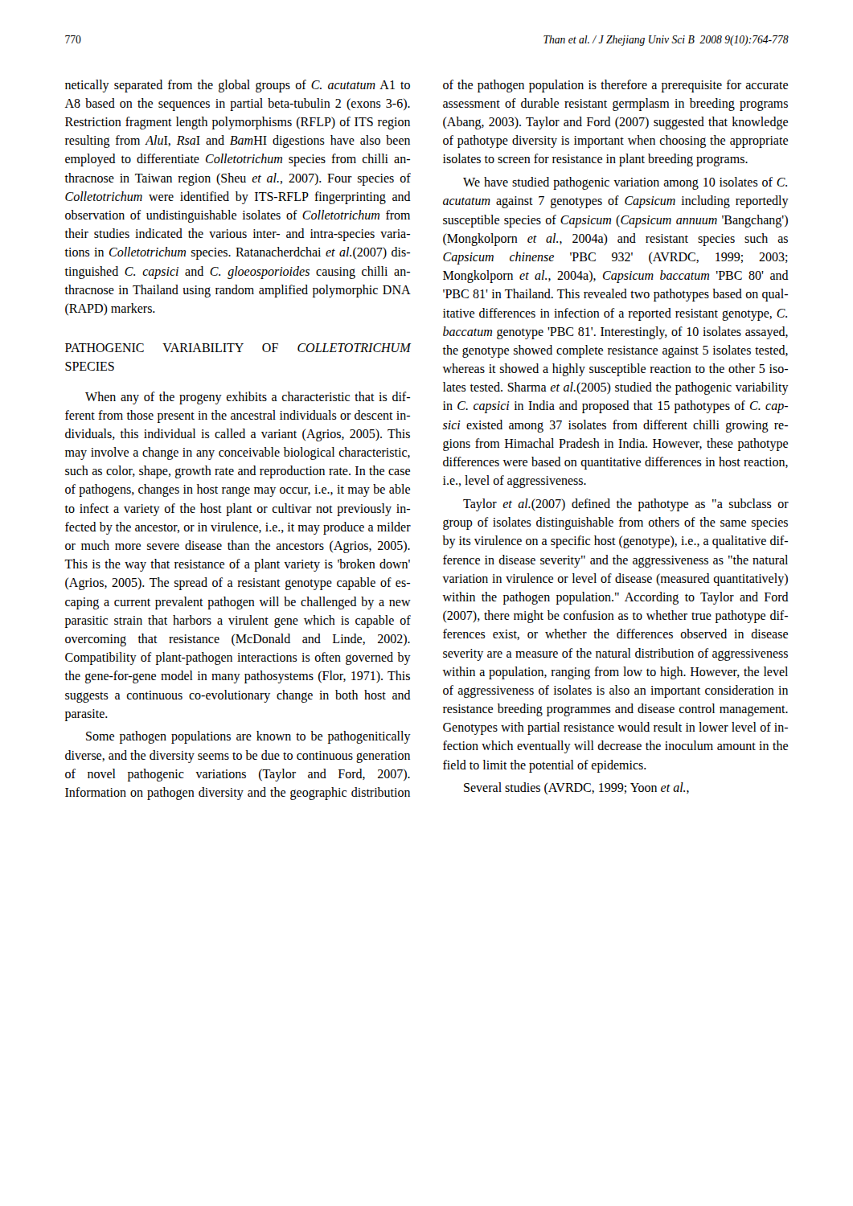770 Than et al. / J Zhejiang Univ Sci B 2008 9(10):764-778
netically separated from the global groups of C. acutatum A1 to A8 based on the sequences in partial beta-tubulin 2 (exons 3-6). Restriction fragment length polymorphisms (RFLP) of ITS region resulting from Alu I, Rsa I and Bam HI digestions have also been employed to differentiate Colletotrichum species from chilli anthracnose in Taiwan region (Sheu et al., 2007). Four species of Colletotrichum were identified by ITS-RFLP fingerprinting and observation of undistinguishable isolates of Colletotrichum from their studies indicated the various inter- and intra-species variations in Colletotrichum species. Ratanacherdchai et al.(2007) distinguished C. capsici and C. gloeosporioides causing chilli anthracnose in Thailand using random amplified polymorphic DNA (RAPD) markers.
Pathogenic variability of Colletotrichum species
When any of the progeny exhibits a characteristic that is different from those present in the ancestral individuals or descent individuals, this individual is called a variant (Agrios, 2005). This may involve a change in any conceivable biological characteristic, such as color, shape, growth rate and reproduction rate. In the case of pathogens, changes in host range may occur, i.e., it may be able to infect a variety of the host plant or cultivar not previously infected by the ancestor, or in virulence, i.e., it may produce a milder or much more severe disease than the ancestors (Agrios, 2005). This is the way that resistance of a plant variety is 'broken down' (Agrios, 2005). The spread of a resistant genotype capable of escaping a current prevalent pathogen will be challenged by a new parasitic strain that harbors a virulent gene which is capable of overcoming that resistance (McDonald and Linde, 2002). Compatibility of plant-pathogen interactions is often governed by the gene-for-gene model in many pathosystems (Flor, 1971). This suggests a continuous co-evolutionary change in both host and parasite.
Some pathogen populations are known to be pathogenitically diverse, and the diversity seems to be due to continuous generation of novel pathogenic variations (Taylor and Ford, 2007). Information on pathogen diversity and the geographic distribution of the pathogen population is therefore a prerequisite for accurate assessment of durable resistant germplasm in breeding programs (Abang, 2003). Taylor and Ford (2007) suggested that knowledge of pathotype diversity is important when choosing the appropriate isolates to screen for resistance in plant breeding programs.
We have studied pathogenic variation among 10 isolates of C. acutatum against 7 genotypes of Capsicum including reportedly susceptible species of Capsicum (Capsicum annuum 'Bangchang') (Mongkolporn et al., 2004a) and resistant species such as Capsicum chinense 'PBC 932' (AVRDC, 1999; 2003; Mongkolporn et al., 2004a), Capsicum baccatum 'PBC 80' and 'PBC 81' in Thailand. This revealed two pathotypes based on qualitative differences in infection of a reported resistant genotype, C. baccatum genotype 'PBC 81'. Interestingly, of 10 isolates assayed, the genotype showed complete resistance against 5 isolates tested, whereas it showed a highly susceptible reaction to the other 5 isolates tested. Sharma et al.(2005) studied the pathogenic variability in C. capsici in India and proposed that 15 pathotypes of C. capsici existed among 37 isolates from different chilli growing regions from Himachal Pradesh in India. However, these pathotype differences were based on quantitative differences in host reaction, i.e., level of aggressiveness.
Taylor et al.(2007) defined the pathotype as "a subclass or group of isolates distinguishable from others of the same species by its virulence on a specific host (genotype), i.e., a qualitative difference in disease severity" and the aggressiveness as "the natural variation in virulence or level of disease (measured quantitatively) within the pathogen population." According to Taylor and Ford (2007), there might be confusion as to whether true pathotype differences exist, or whether the differences observed in disease severity are a measure of the natural distribution of aggressiveness within a population, ranging from low to high. However, the level of aggressiveness of isolates is also an important consideration in resistance breeding programmes and disease control management. Genotypes with partial resistance would result in lower level of infection which eventually will decrease the inoculum amount in the field to limit the potential of epidemics.
Several studies (AVRDC, 1999; Yoon et al.,